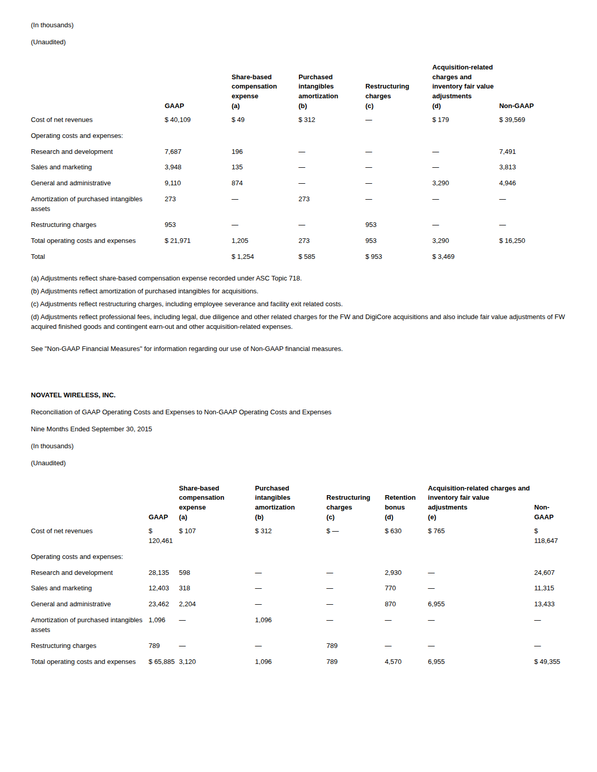(In thousands)
(Unaudited)
| | GAAP | Share-based compensation expense (a) | Purchased intangibles amortization (b) | Restructuring charges (c) | Acquisition-related charges and inventory fair value adjustments (d) | Non-GAAP |
| --- | --- | --- | --- | --- | --- | --- |
| Cost of net revenues | $ 40,109 | $ 49 | $ 312 | — | $ 179 | $ 39,569 |
| Operating costs and expenses: | | | | | | |
| Research and development | 7,687 | 196 | — | — | — | 7,491 |
| Sales and marketing | 3,948 | 135 | — | — | — | 3,813 |
| General and administrative | 9,110 | 874 | — | — | 3,290 | 4,946 |
| Amortization of purchased intangibles assets | 273 | — | 273 | — | — | — |
| Restructuring charges | 953 | — | — | 953 | — | — |
| Total operating costs and expenses | $ 21,971 | 1,205 | 273 | 953 | 3,290 | $ 16,250 |
| Total | | $ 1,254 | $ 585 | $ 953 | $ 3,469 | |
(a) Adjustments reflect share-based compensation expense recorded under ASC Topic 718.
(b) Adjustments reflect amortization of purchased intangibles for acquisitions.
(c) Adjustments reflect restructuring charges, including employee severance and facility exit related costs.
(d) Adjustments reflect professional fees, including legal, due diligence and other related charges for the FW and DigiCore acquisitions and also include fair value adjustments of FW acquired finished goods and contingent earn-out and other acquisition-related expenses.
See "Non-GAAP Financial Measures" for information regarding our use of Non-GAAP financial measures.
NOVATEL WIRELESS, INC.
Reconciliation of GAAP Operating Costs and Expenses to Non-GAAP Operating Costs and Expenses
Nine Months Ended September 30, 2015
(In thousands)
(Unaudited)
| | GAAP | Share-based compensation expense (a) | Purchased intangibles amortization (b) | Restructuring charges (c) | Retention bonus (d) | Acquisition-related charges and inventory fair value adjustments (e) | Non-GAAP |
| --- | --- | --- | --- | --- | --- | --- | --- |
| Cost of net revenues | $ 120,461 | $ 107 | $ 312 | $ — | $ 630 | $ 765 | $ 118,647 |
| Operating costs and expenses: | | | | | | | |
| Research and development | 28,135 | 598 | — | — | 2,930 | — | 24,607 |
| Sales and marketing | 12,403 | 318 | — | — | 770 | — | 11,315 |
| General and administrative | 23,462 | 2,204 | — | — | 870 | 6,955 | 13,433 |
| Amortization of purchased intangibles assets | 1,096 | — | 1,096 | — | — | — | — |
| Restructuring charges | 789 | — | — | 789 | — | — | — |
| Total operating costs and expenses | $ 65,885 | 3,120 | 1,096 | 789 | 4,570 | 6,955 | $ 49,355 |